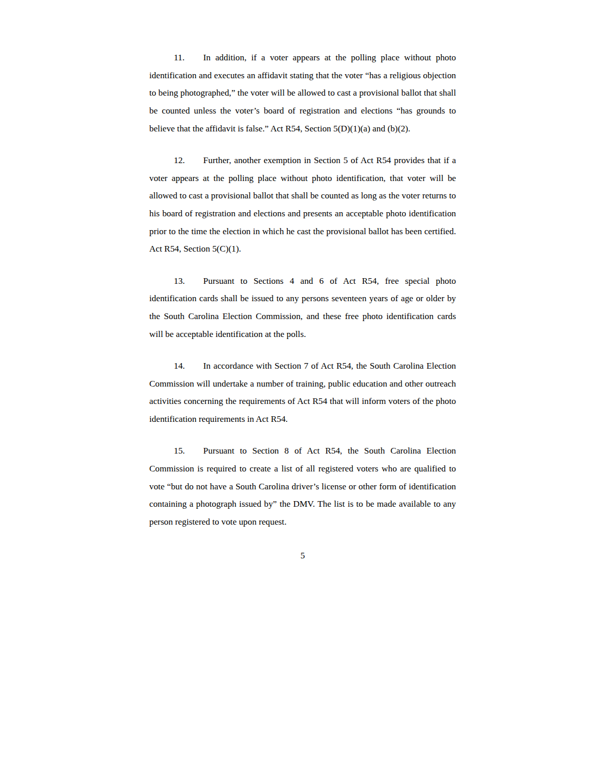11. In addition, if a voter appears at the polling place without photo identification and executes an affidavit stating that the voter “has a religious objection to being photographed,” the voter will be allowed to cast a provisional ballot that shall be counted unless the voter’s board of registration and elections “has grounds to believe that the affidavit is false.” Act R54, Section 5(D)(1)(a) and (b)(2).
12. Further, another exemption in Section 5 of Act R54 provides that if a voter appears at the polling place without photo identification, that voter will be allowed to cast a provisional ballot that shall be counted as long as the voter returns to his board of registration and elections and presents an acceptable photo identification prior to the time the election in which he cast the provisional ballot has been certified. Act R54, Section 5(C)(1).
13. Pursuant to Sections 4 and 6 of Act R54, free special photo identification cards shall be issued to any persons seventeen years of age or older by the South Carolina Election Commission, and these free photo identification cards will be acceptable identification at the polls.
14. In accordance with Section 7 of Act R54, the South Carolina Election Commission will undertake a number of training, public education and other outreach activities concerning the requirements of Act R54 that will inform voters of the photo identification requirements in Act R54.
15. Pursuant to Section 8 of Act R54, the South Carolina Election Commission is required to create a list of all registered voters who are qualified to vote “but do not have a South Carolina driver’s license or other form of identification containing a photograph issued by” the DMV. The list is to be made available to any person registered to vote upon request.
5